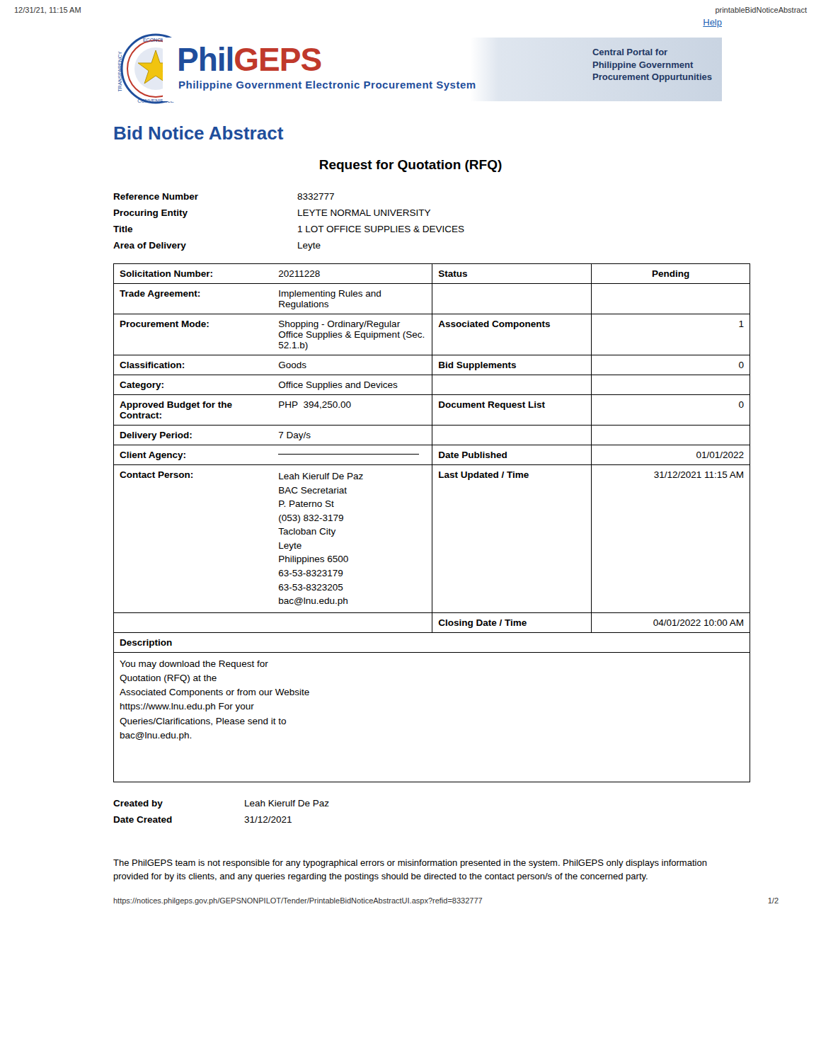12/31/21, 11:15 AM printableBidNoticeAbstract
Help
ECONOMY EFFICIENCY CONVENIENCE TRANSPARENCY
PhilGEPS
Philippine Government Electronic Procurement System
Central Portal for
Philippine Government
Procurement Oppurtunities
Bid Notice Abstract
Request for Quotation (RFQ)
| Reference Number | 8332777 |
| Procuring Entity | LEYTE NORMAL UNIVERSITY |
| Title | 1 LOT OFFICE SUPPLIES & DEVICES |
| Area of Delivery | Leyte |
| Solicitation Number: | 20211228 | Status | Pending |
| Trade Agreement: | Implementing Rules and Regulations | | |
| Procurement Mode: | Shopping - Ordinary/Regular Office Supplies & Equipment (Sec. 52.1.b) | Associated Components | 1 |
| Classification: | Goods | Bid Supplements | 0 |
| Category: | Office Supplies and Devices | | |
| Approved Budget for the Contract: | PHP 394,250.00 | Document Request List | 0 |
| Delivery Period: | 7 Day/s | | |
| Client Agency: | | Date Published | 01/01/2022 |
| Contact Person: | Leah Kierulf De Paz BAC Secretariat P. Paterno St (053) 832-3179 Tacloban City Leyte Philippines 6500 63-53-8323179 63-53-8323205 bac@lnu.edu.ph | Last Updated / Time | 31/12/2021 11:15 AM |
| | | Closing Date / Time | 04/01/2022 10:00 AM |
| Description |
| You may download the Request for Quotation (RFQ) at the Associated Components or from our Website https://www.lnu.edu.ph For your Queries/Clarifications, Please send it to bac@lnu.edu.ph. |
| Created by | Leah Kierulf De Paz |
| Date Created | 31/12/2021 |
The PhilGEPS team is not responsible for any typographical errors or misinformation presented in the system. PhilGEPS only displays information provided for by its clients, and any queries regarding the postings should be directed to the contact person/s of the concerned party.
https://notices.philgeps.gov.ph/GEPSNONPILOT/Tender/PrintableBidNoticeAbstractUI.aspx?refid=8332777 1/2